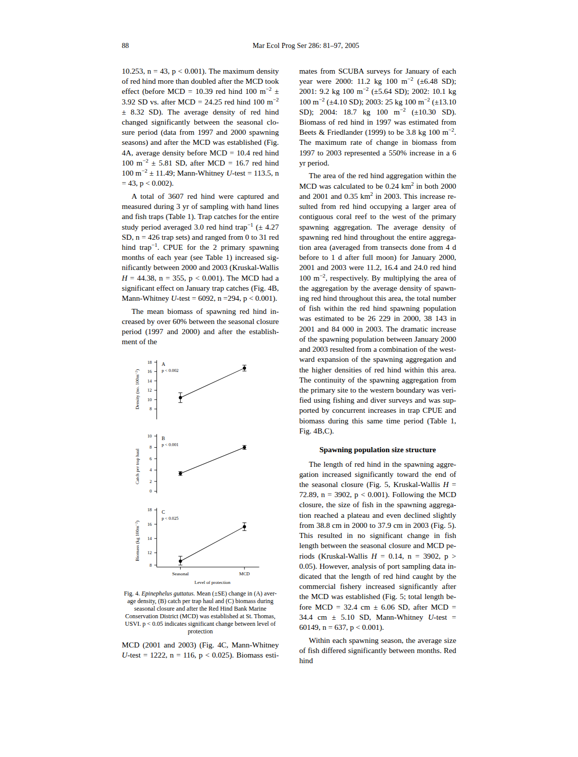88
Mar Ecol Prog Ser 286: 81–97, 2005
10.253, n = 43, p < 0.001). The maximum density of red hind more than doubled after the MCD took effect (before MCD = 10.39 red hind 100 m−2 ± 3.92 SD vs. after MCD = 24.25 red hind 100 m−2 ± 8.32 SD). The average density of red hind changed significantly between the seasonal closure period (data from 1997 and 2000 spawning seasons) and after the MCD was established (Fig. 4A, average density before MCD = 10.4 red hind 100 m−2 ± 5.81 SD, after MCD = 16.7 red hind 100 m−2 ± 11.49; Mann-Whitney U-test = 113.5, n = 43, p < 0.002).
A total of 3607 red hind were captured and measured during 3 yr of sampling with hand lines and fish traps (Table 1). Trap catches for the entire study period averaged 3.0 red hind trap−1 (± 4.27 SD, n = 426 trap sets) and ranged from 0 to 31 red hind trap−1. CPUE for the 2 primary spawning months of each year (see Table 1) increased significantly between 2000 and 2003 (Kruskal-Wallis H = 44.38, n = 355, p < 0.001). The MCD had a significant effect on January trap catches (Fig. 4B, Mann-Whitney U-test = 6092, n =294, p < 0.001).
The mean biomass of spawning red hind increased by over 60% between the seasonal closure period (1997 and 2000) and after the establishment of the
18 16 14 12 10 8 A p < 0.002 Density (no. 100m−2) 10 8 6 4 2 0 B p < 0.001 Catch per trap haul 18 16 14 12 8 C p < 0.025 Seasonal MCD Level of protection Biomass (kg 100m−2)
Fig. 4. Epinephelus guttatus. Mean (±SE) change in (A) average density, (B) catch per trap haul and (C) biomass during seasonal closure and after the Red Hind Bank Marine Conservation District (MCD) was established at St. Thomas, USVI. p < 0.05 indicates significant change between level of protection
MCD (2001 and 2003) (Fig. 4C, Mann-Whitney U-test = 1222, n = 116, p < 0.025). Biomass estimates from SCUBA surveys for January of each year were 2000: 11.2 kg 100 m−2 (±6.48 SD); 2001: 9.2 kg 100 m−2 (±5.64 SD); 2002: 10.1 kg 100 m−2 (±4.10 SD); 2003: 25 kg 100 m−2 (±13.10 SD); 2004: 18.7 kg 100 m−2 (±10.30 SD). Biomass of red hind in 1997 was estimated from Beets & Friedlander (1999) to be 3.8 kg 100 m−2. The maximum rate of change in biomass from 1997 to 2003 represented a 550% increase in a 6 yr period.
The area of the red hind aggregation within the MCD was calculated to be 0.24 km2 in both 2000 and 2001 and 0.35 km2 in 2003. This increase resulted from red hind occupying a larger area of contiguous coral reef to the west of the primary spawning aggregation. The average density of spawning red hind throughout the entire aggregation area (averaged from transects done from 4 d before to 1 d after full moon) for January 2000, 2001 and 2003 were 11.2, 16.4 and 24.0 red hind 100 m−2, respectively. By multiplying the area of the aggregation by the average density of spawning red hind throughout this area, the total number of fish within the red hind spawning population was estimated to be 26 229 in 2000, 38 143 in 2001 and 84 000 in 2003. The dramatic increase of the spawning population between January 2000 and 2003 resulted from a combination of the westward expansion of the spawning aggregation and the higher densities of red hind within this area. The continuity of the spawning aggregation from the primary site to the western boundary was verified using fishing and diver surveys and was supported by concurrent increases in trap CPUE and biomass during this same time period (Table 1, Fig. 4B,C).
Spawning population size structure
The length of red hind in the spawning aggregation increased significantly toward the end of the seasonal closure (Fig. 5, Kruskal-Wallis H = 72.89, n = 3902, p < 0.001). Following the MCD closure, the size of fish in the spawning aggregation reached a plateau and even declined slightly from 38.8 cm in 2000 to 37.9 cm in 2003 (Fig. 5). This resulted in no significant change in fish length between the seasonal closure and MCD periods (Kruskal-Wallis H = 0.14, n = 3902, p > 0.05). However, analysis of port sampling data indicated that the length of red hind caught by the commercial fishery increased significantly after the MCD was established (Fig. 5; total length before MCD = 32.4 cm ± 6.06 SD, after MCD = 34.4 cm ± 5.10 SD, Mann-Whitney U-test = 60149, n = 637, p < 0.001).
Within each spawning season, the average size of fish differed significantly between months. Red hind